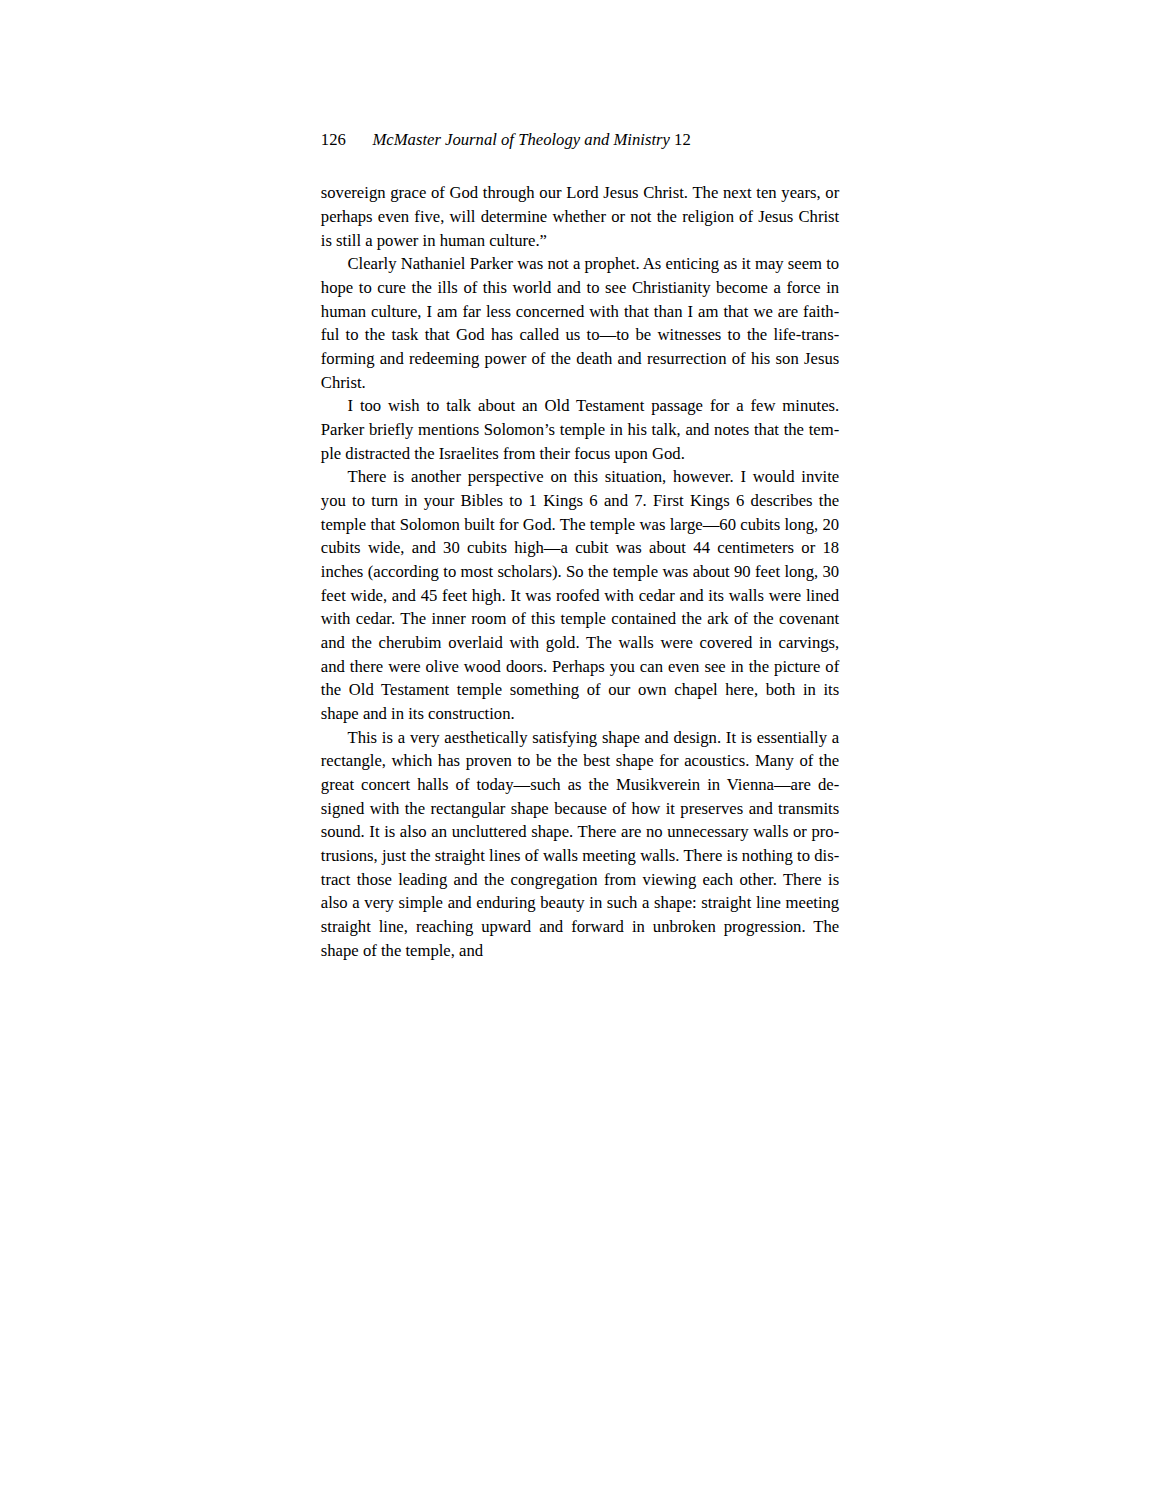126 McMaster Journal of Theology and Ministry 12
sovereign grace of God through our Lord Jesus Christ. The next ten years, or perhaps even five, will determine whether or not the religion of Jesus Christ is still a power in human culture.”
Clearly Nathaniel Parker was not a prophet. As enticing as it may seem to hope to cure the ills of this world and to see Christianity become a force in human culture, I am far less concerned with that than I am that we are faithful to the task that God has called us to—to be witnesses to the life-transforming and redeeming power of the death and resurrection of his son Jesus Christ.
I too wish to talk about an Old Testament passage for a few minutes. Parker briefly mentions Solomon’s temple in his talk, and notes that the temple distracted the Israelites from their focus upon God.
There is another perspective on this situation, however. I would invite you to turn in your Bibles to 1 Kings 6 and 7. First Kings 6 describes the temple that Solomon built for God. The temple was large—60 cubits long, 20 cubits wide, and 30 cubits high—a cubit was about 44 centimeters or 18 inches (according to most scholars). So the temple was about 90 feet long, 30 feet wide, and 45 feet high. It was roofed with cedar and its walls were lined with cedar. The inner room of this temple contained the ark of the covenant and the cherubim overlaid with gold. The walls were covered in carvings, and there were olive wood doors. Perhaps you can even see in the picture of the Old Testament temple something of our own chapel here, both in its shape and in its construction.
This is a very aesthetically satisfying shape and design. It is essentially a rectangle, which has proven to be the best shape for acoustics. Many of the great concert halls of today—such as the Musikverein in Vienna—are designed with the rectangular shape because of how it preserves and transmits sound. It is also an uncluttered shape. There are no unnecessary walls or protrusions, just the straight lines of walls meeting walls. There is nothing to distract those leading and the congregation from viewing each other. There is also a very simple and enduring beauty in such a shape: straight line meeting straight line, reaching upward and forward in unbroken progression. The shape of the temple, and